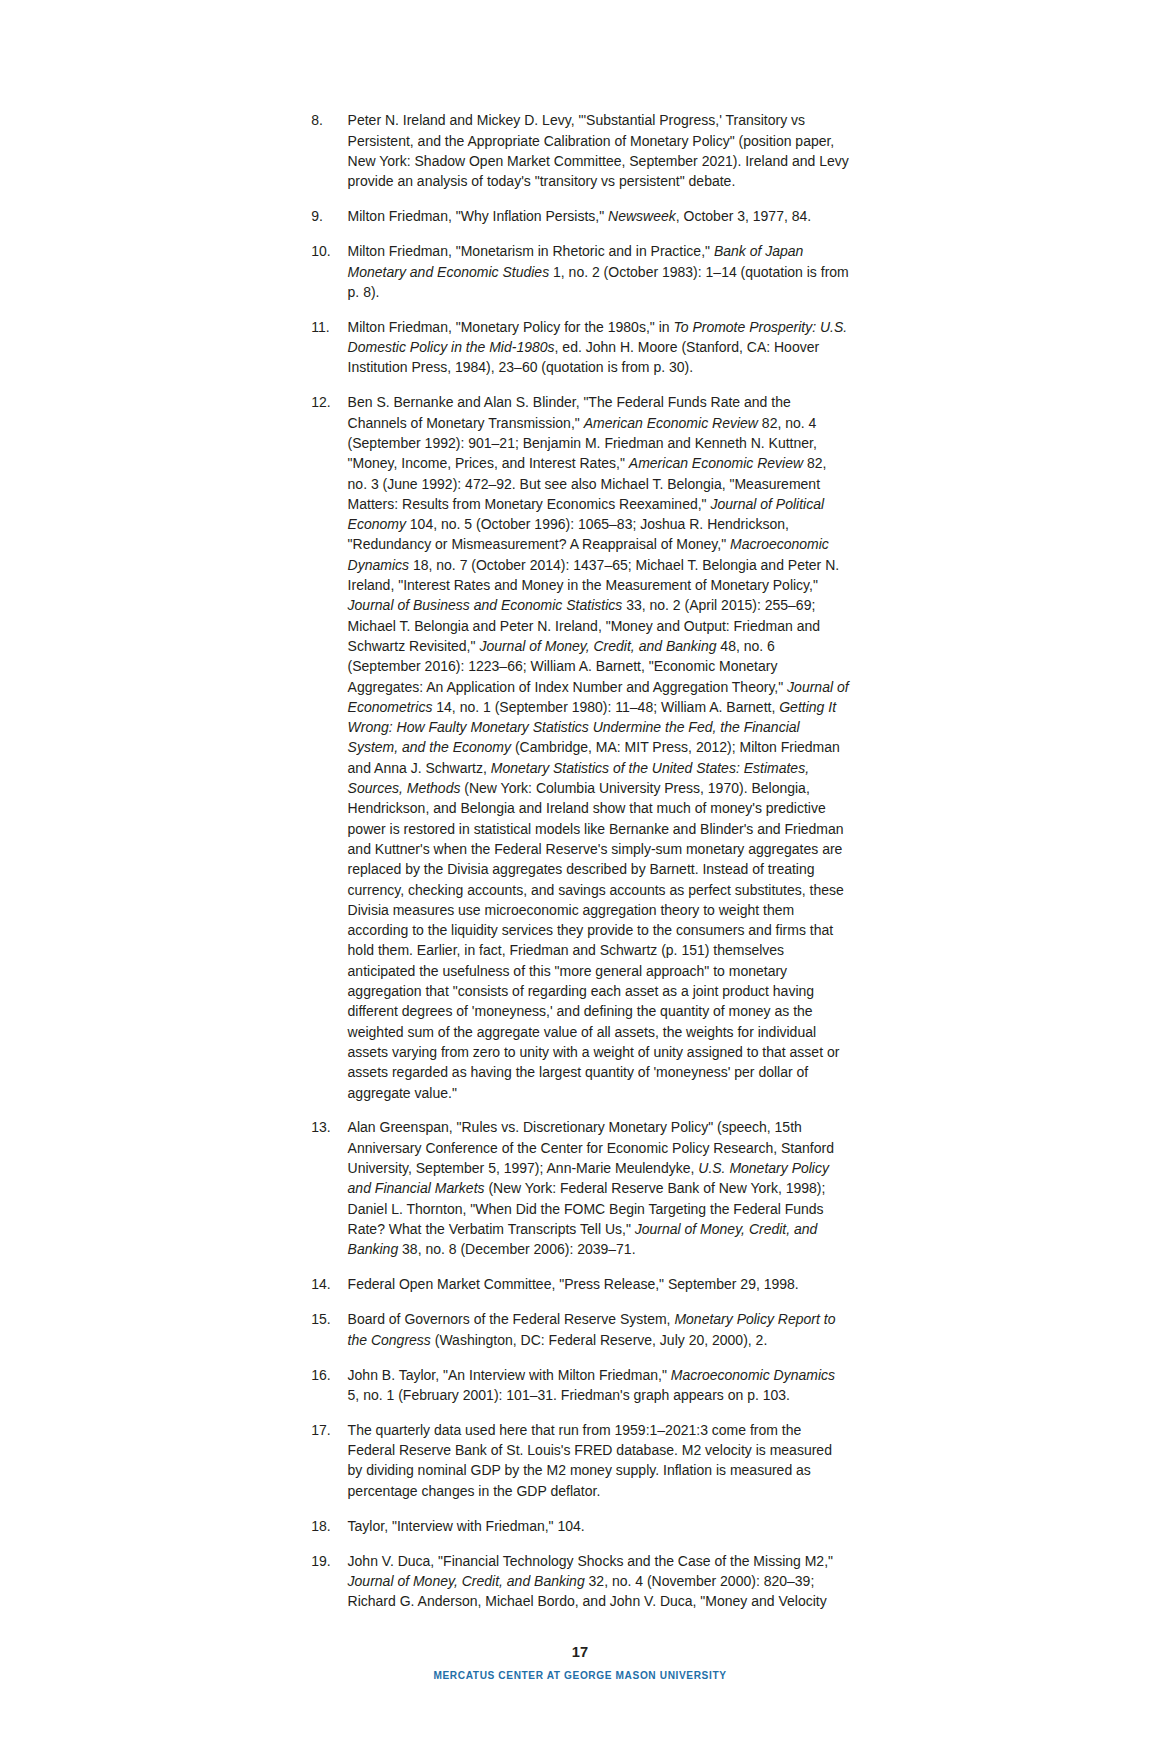Peter N. Ireland and Mickey D. Levy, "'Substantial Progress,' Transitory vs Persistent, and the Appropriate Calibration of Monetary Policy" (position paper, New York: Shadow Open Market Committee, September 2021). Ireland and Levy provide an analysis of today's "transitory vs persistent" debate.
Milton Friedman, "Why Inflation Persists," Newsweek, October 3, 1977, 84.
Milton Friedman, "Monetarism in Rhetoric and in Practice," Bank of Japan Monetary and Economic Studies 1, no. 2 (October 1983): 1–14 (quotation is from p. 8).
Milton Friedman, "Monetary Policy for the 1980s," in To Promote Prosperity: U.S. Domestic Policy in the Mid-1980s, ed. John H. Moore (Stanford, CA: Hoover Institution Press, 1984), 23–60 (quotation is from p. 30).
Ben S. Bernanke and Alan S. Blinder, "The Federal Funds Rate and the Channels of Monetary Transmission," American Economic Review 82, no. 4 (September 1992): 901–21; Benjamin M. Friedman and Kenneth N. Kuttner, "Money, Income, Prices, and Interest Rates," American Economic Review 82, no. 3 (June 1992): 472–92. But see also Michael T. Belongia, "Measurement Matters: Results from Monetary Economics Reexamined," Journal of Political Economy 104, no. 5 (October 1996): 1065–83; Joshua R. Hendrickson, "Redundancy or Mismeasurement? A Reappraisal of Money," Macroeconomic Dynamics 18, no. 7 (October 2014): 1437–65; Michael T. Belongia and Peter N. Ireland, "Interest Rates and Money in the Measurement of Monetary Policy," Journal of Business and Economic Statistics 33, no. 2 (April 2015): 255–69; Michael T. Belongia and Peter N. Ireland, "Money and Output: Friedman and Schwartz Revisited," Journal of Money, Credit, and Banking 48, no. 6 (September 2016): 1223–66; William A. Barnett, "Economic Monetary Aggregates: An Application of Index Number and Aggregation Theory," Journal of Econometrics 14, no. 1 (September 1980): 11–48; William A. Barnett, Getting It Wrong: How Faulty Monetary Statistics Undermine the Fed, the Financial System, and the Economy (Cambridge, MA: MIT Press, 2012); Milton Friedman and Anna J. Schwartz, Monetary Statistics of the United States: Estimates, Sources, Methods (New York: Columbia University Press, 1970). Belongia, Hendrickson, and Belongia and Ireland show that much of money's predictive power is restored in statistical models like Bernanke and Blinder's and Friedman and Kuttner's when the Federal Reserve's simply-sum monetary aggregates are replaced by the Divisia aggregates described by Barnett. Instead of treating currency, checking accounts, and savings accounts as perfect substitutes, these Divisia measures use microeconomic aggregation theory to weight them according to the liquidity services they provide to the consumers and firms that hold them. Earlier, in fact, Friedman and Schwartz (p. 151) themselves anticipated the usefulness of this "more general approach" to monetary aggregation that "consists of regarding each asset as a joint product having different degrees of 'moneyness,' and defining the quantity of money as the weighted sum of the aggregate value of all assets, the weights for individual assets varying from zero to unity with a weight of unity assigned to that asset or assets regarded as having the largest quantity of 'moneyness' per dollar of aggregate value."
Alan Greenspan, "Rules vs. Discretionary Monetary Policy" (speech, 15th Anniversary Conference of the Center for Economic Policy Research, Stanford University, September 5, 1997); Ann-Marie Meulendyke, U.S. Monetary Policy and Financial Markets (New York: Federal Reserve Bank of New York, 1998); Daniel L. Thornton, "When Did the FOMC Begin Targeting the Federal Funds Rate? What the Verbatim Transcripts Tell Us," Journal of Money, Credit, and Banking 38, no. 8 (December 2006): 2039–71.
Federal Open Market Committee, "Press Release," September 29, 1998.
Board of Governors of the Federal Reserve System, Monetary Policy Report to the Congress (Washington, DC: Federal Reserve, July 20, 2000), 2.
John B. Taylor, "An Interview with Milton Friedman," Macroeconomic Dynamics 5, no. 1 (February 2001): 101–31. Friedman's graph appears on p. 103.
The quarterly data used here that run from 1959:1–2021:3 come from the Federal Reserve Bank of St. Louis's FRED database. M2 velocity is measured by dividing nominal GDP by the M2 money supply. Inflation is measured as percentage changes in the GDP deflator.
Taylor, "Interview with Friedman," 104.
John V. Duca, "Financial Technology Shocks and the Case of the Missing M2," Journal of Money, Credit, and Banking 32, no. 4 (November 2000): 820–39; Richard G. Anderson, Michael Bordo, and John V. Duca, "Money and Velocity
17
MERCATUS CENTER AT GEORGE MASON UNIVERSITY